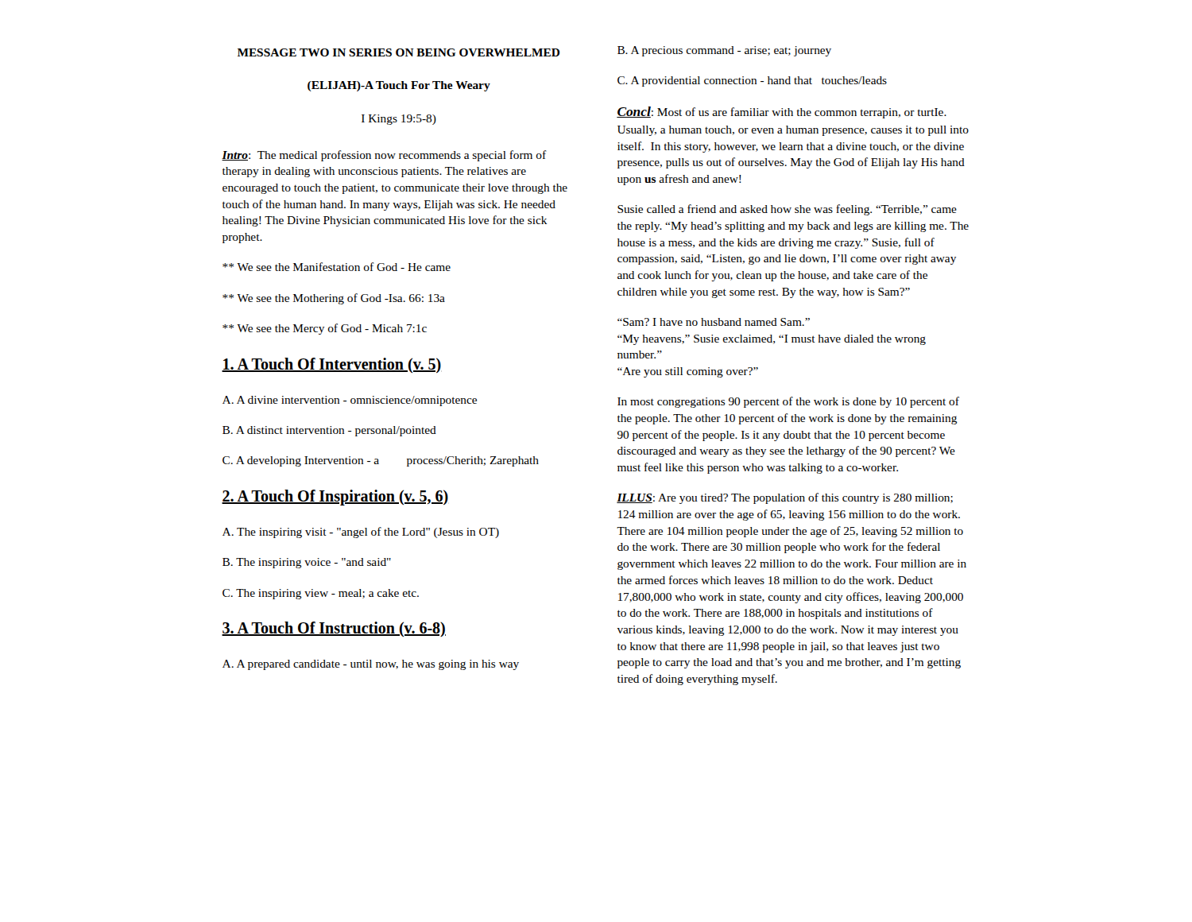MESSAGE TWO IN SERIES ON BEING OVERWHELMED
(ELIJAH)-A Touch For The Weary
I Kings 19:5-8)
Intro: The medical profession now recommends a special form of therapy in dealing with unconscious patients. The relatives are encouraged to touch the patient, to communicate their love through the touch of the human hand. In many ways, Elijah was sick. He needed healing! The Divine Physician communicated His love for the sick prophet.
** We see the Manifestation of God - He came
** We see the Mothering of God -Isa. 66: 13a
** We see the Mercy of God - Micah 7:1c
1. A Touch Of Intervention (v. 5)
A. A divine intervention - omniscience/omnipotence
B. A distinct intervention - personal/pointed
C. A developing Intervention - a process/Cherith; Zarephath
2. A Touch Of Inspiration (v. 5, 6)
A. The inspiring visit - "angel of the Lord" (Jesus in OT)
B. The inspiring voice - "and said"
C. The inspiring view - meal; a cake etc.
3. A Touch Of Instruction (v. 6-8)
A. A prepared candidate - until now, he was going in his way
B. A precious command - arise; eat; journey
C. A providential connection - hand that touches/leads
Concl: Most of us are familiar with the common terrapin, or turtIe. Usually, a human touch, or even a human presence, causes it to pull into itself. In this story, however, we learn that a divine touch, or the divine presence, pulls us out of ourselves. May the God of Elijah lay His hand upon us afresh and anew!
Susie called a friend and asked how she was feeling. “Terrible,” came the reply. “My head’s splitting and my back and legs are killing me. The house is a mess, and the kids are driving me crazy.” Susie, full of compassion, said, “Listen, go and lie down, I’ll come over right away and cook lunch for you, clean up the house, and take care of the children while you get some rest. By the way, how is Sam?”
“Sam? I have no husband named Sam.” “My heavens,” Susie exclaimed, “I must have dialed the wrong number.” “Are you still coming over?”
In most congregations 90 percent of the work is done by 10 percent of the people. The other 10 percent of the work is done by the remaining 90 percent of the people. Is it any doubt that the 10 percent become discouraged and weary as they see the lethargy of the 90 percent? We must feel like this person who was talking to a co-worker.
ILLUS: Are you tired? The population of this country is 280 million; 124 million are over the age of 65, leaving 156 million to do the work. There are 104 million people under the age of 25, leaving 52 million to do the work. There are 30 million people who work for the federal government which leaves 22 million to do the work. Four million are in the armed forces which leaves 18 million to do the work. Deduct 17,800,000 who work in state, county and city offices, leaving 200,000 to do the work. There are 188,000 in hospitals and institutions of various kinds, leaving 12,000 to do the work. Now it may interest you to know that there are 11,998 people in jail, so that leaves just two people to carry the load and that’s you and me brother, and I’m getting tired of doing everything myself.